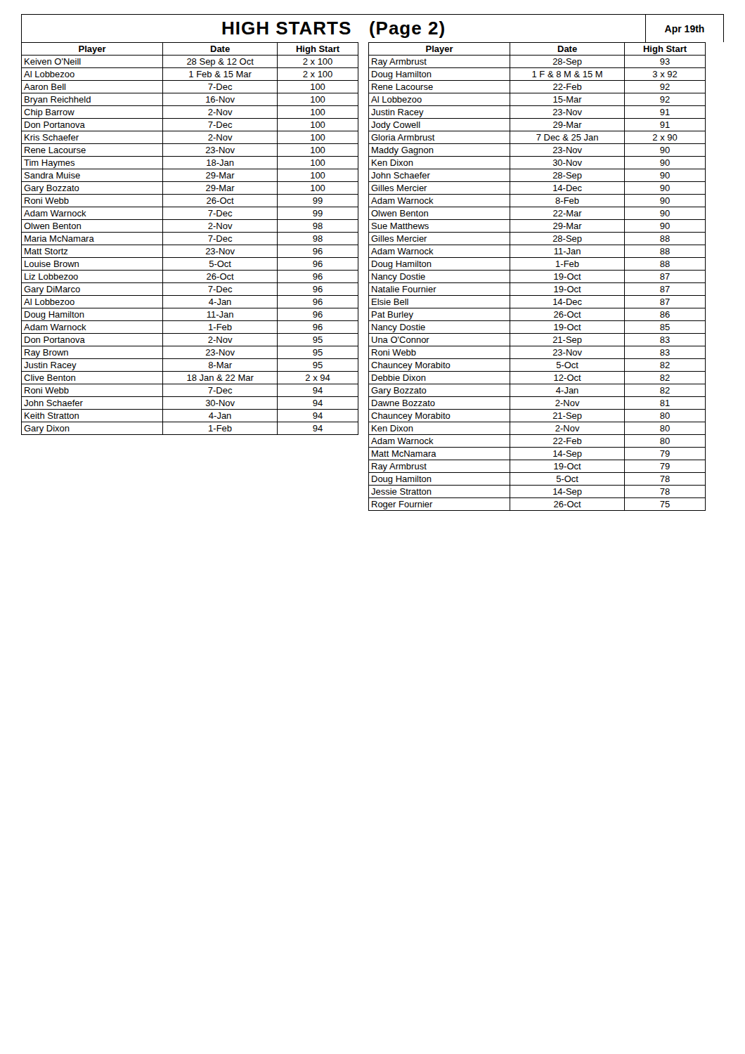HIGH STARTS (Page 2)
Apr 19th
| Player | Date | High Start |
| --- | --- | --- |
| Keiven O'Neill | 28 Sep & 12 Oct | 2 x 100 |
| Al Lobbezoo | 1 Feb & 15 Mar | 2 x 100 |
| Aaron Bell | 7-Dec | 100 |
| Bryan Reichheld | 16-Nov | 100 |
| Chip Barrow | 2-Nov | 100 |
| Don Portanova | 7-Dec | 100 |
| Kris Schaefer | 2-Nov | 100 |
| Rene Lacourse | 23-Nov | 100 |
| Tim Haymes | 18-Jan | 100 |
| Sandra Muise | 29-Mar | 100 |
| Gary Bozzato | 29-Mar | 100 |
| Roni Webb | 26-Oct | 99 |
| Adam Warnock | 7-Dec | 99 |
| Olwen Benton | 2-Nov | 98 |
| Maria McNamara | 7-Dec | 98 |
| Matt Stortz | 23-Nov | 96 |
| Louise Brown | 5-Oct | 96 |
| Liz Lobbezoo | 26-Oct | 96 |
| Gary DiMarco | 7-Dec | 96 |
| Al Lobbezoo | 4-Jan | 96 |
| Doug Hamilton | 11-Jan | 96 |
| Adam Warnock | 1-Feb | 96 |
| Don Portanova | 2-Nov | 95 |
| Ray Brown | 23-Nov | 95 |
| Justin Racey | 8-Mar | 95 |
| Clive Benton | 18 Jan & 22 Mar | 2 x 94 |
| Roni Webb | 7-Dec | 94 |
| John Schaefer | 30-Nov | 94 |
| Keith Stratton | 4-Jan | 94 |
| Gary Dixon | 1-Feb | 94 |
| Player | Date | High Start |
| --- | --- | --- |
| Ray Armbrust | 28-Sep | 93 |
| Doug Hamilton | 1 F & 8 M & 15 M | 3 x 92 |
| Rene Lacourse | 22-Feb | 92 |
| Al Lobbezoo | 15-Mar | 92 |
| Justin Racey | 23-Nov | 91 |
| Jody Cowell | 29-Mar | 91 |
| Gloria Armbrust | 7 Dec & 25 Jan | 2 x 90 |
| Maddy Gagnon | 23-Nov | 90 |
| Ken Dixon | 30-Nov | 90 |
| John Schaefer | 28-Sep | 90 |
| Gilles Mercier | 14-Dec | 90 |
| Adam Warnock | 8-Feb | 90 |
| Olwen Benton | 22-Mar | 90 |
| Sue Matthews | 29-Mar | 90 |
| Gilles Mercier | 28-Sep | 88 |
| Adam Warnock | 11-Jan | 88 |
| Doug Hamilton | 1-Feb | 88 |
| Nancy Dostie | 19-Oct | 87 |
| Natalie Fournier | 19-Oct | 87 |
| Elsie Bell | 14-Dec | 87 |
| Pat Burley | 26-Oct | 86 |
| Nancy Dostie | 19-Oct | 85 |
| Una O'Connor | 21-Sep | 83 |
| Roni Webb | 23-Nov | 83 |
| Chauncey Morabito | 5-Oct | 82 |
| Debbie Dixon | 12-Oct | 82 |
| Gary Bozzato | 4-Jan | 82 |
| Dawne Bozzato | 2-Nov | 81 |
| Chauncey Morabito | 21-Sep | 80 |
| Ken Dixon | 2-Nov | 80 |
| Adam Warnock | 22-Feb | 80 |
| Matt McNamara | 14-Sep | 79 |
| Ray Armbrust | 19-Oct | 79 |
| Doug Hamilton | 5-Oct | 78 |
| Jessie Stratton | 14-Sep | 78 |
| Roger Fournier | 26-Oct | 75 |